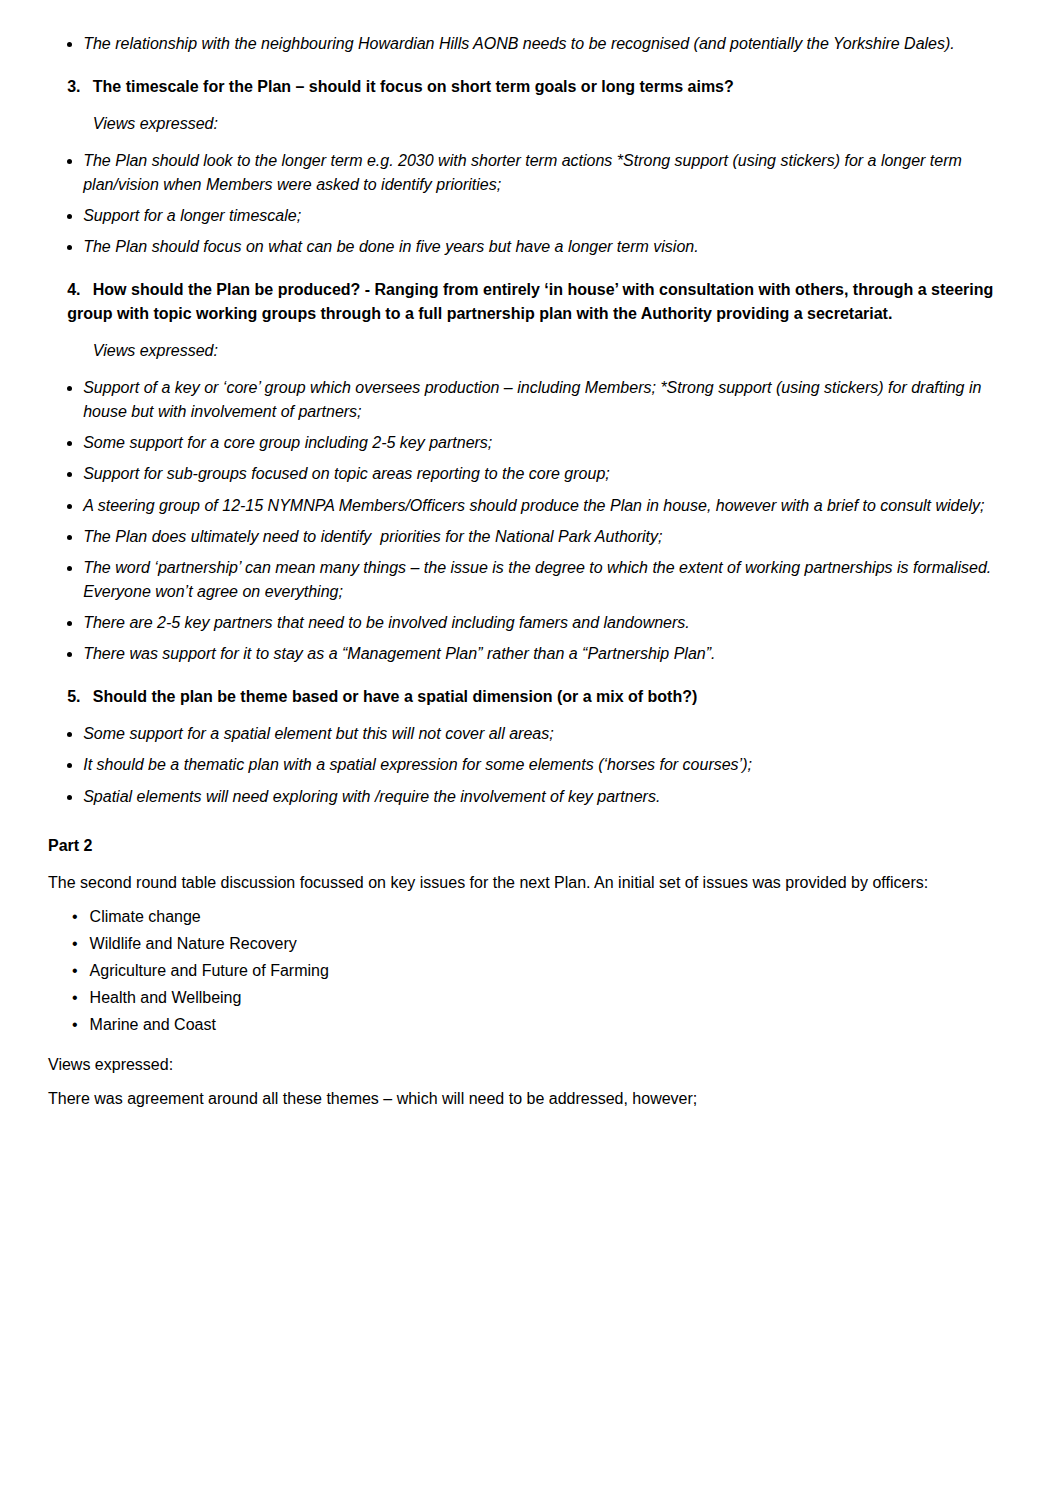The relationship with the neighbouring Howardian Hills AONB needs to be recognised (and potentially the Yorkshire Dales).
3. The timescale for the Plan – should it focus on short term goals or long terms aims?
Views expressed:
The Plan should look to the longer term e.g. 2030 with shorter term actions *Strong support (using stickers) for a longer term plan/vision when Members were asked to identify priorities;
Support for a longer timescale;
The Plan should focus on what can be done in five years but have a longer term vision.
4. How should the Plan be produced? - Ranging from entirely ‘in house’ with consultation with others, through a steering group with topic working groups through to a full partnership plan with the Authority providing a secretariat.
Views expressed:
Support of a key or ‘core’ group which oversees production – including Members; *Strong support (using stickers) for drafting in house but with involvement of partners;
Some support for a core group including 2-5 key partners;
Support for sub-groups focused on topic areas reporting to the core group;
A steering group of 12-15 NYMNPA Members/Officers should produce the Plan in house, however with a brief to consult widely;
The Plan does ultimately need to identify priorities for the National Park Authority;
The word ‘partnership’ can mean many things – the issue is the degree to which the extent of working partnerships is formalised. Everyone won’t agree on everything;
There are 2-5 key partners that need to be involved including famers and landowners.
There was support for it to stay as a “Management Plan” rather than a “Partnership Plan”.
5. Should the plan be theme based or have a spatial dimension (or a mix of both?)
Some support for a spatial element but this will not cover all areas;
It should be a thematic plan with a spatial expression for some elements (‘horses for courses’);
Spatial elements will need exploring with /require the involvement of key partners.
Part 2
The second round table discussion focussed on key issues for the next Plan. An initial set of issues was provided by officers:
Climate change
Wildlife and Nature Recovery
Agriculture and Future of Farming
Health and Wellbeing
Marine and Coast
Views expressed:
There was agreement around all these themes – which will need to be addressed, however;